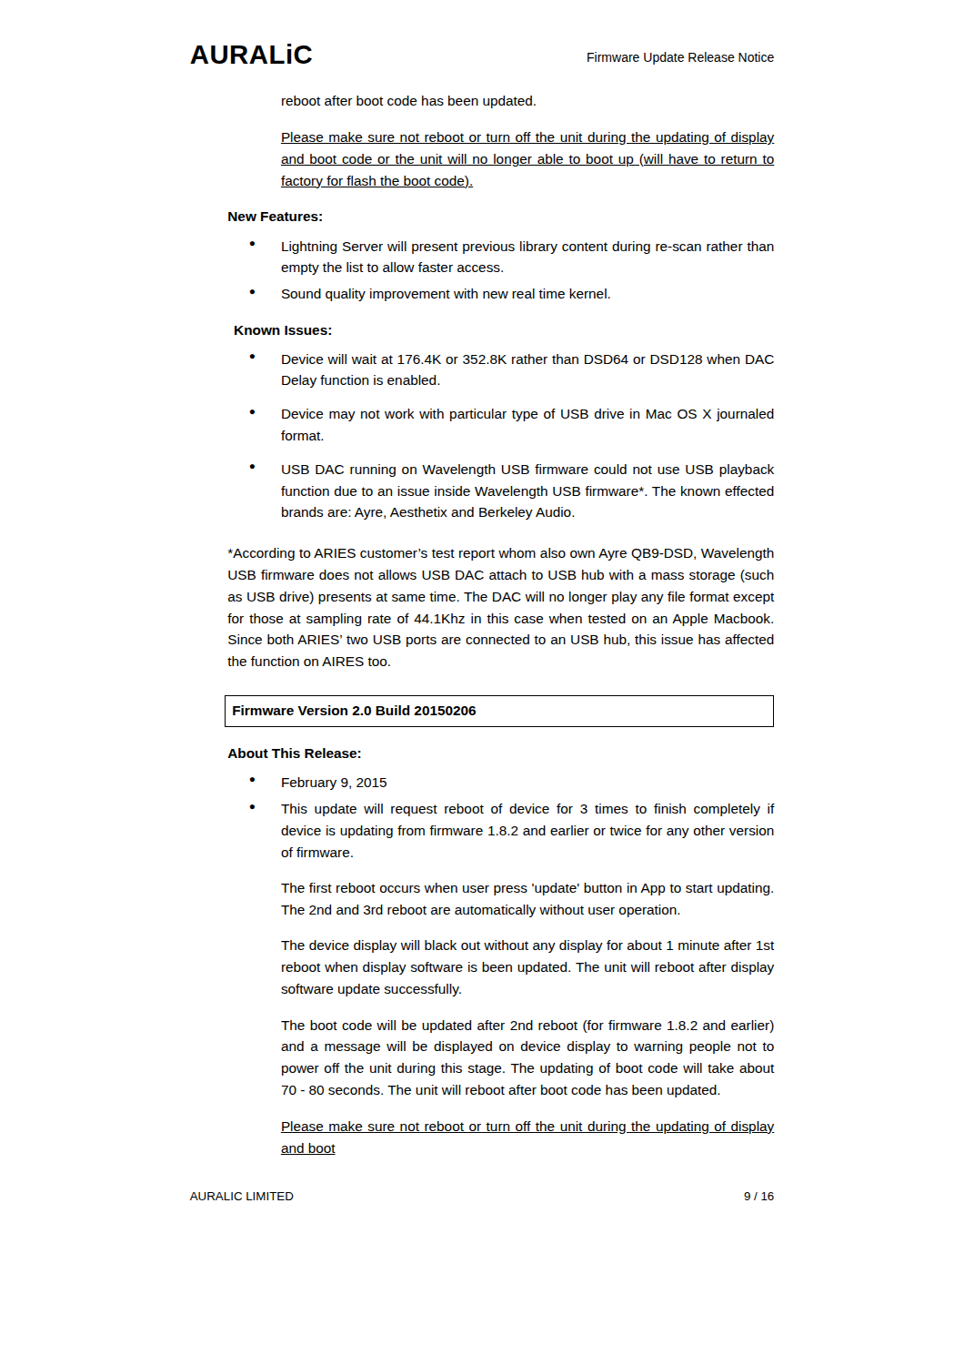AURALi C
Firmware Update Release Notice
reboot after boot code has been updated.
Please make sure not reboot or turn off the unit during the updating of display and boot code or the unit will no longer able to boot up (will have to return to factory for flash the boot code).
New Features:
Lightning Server will present previous library content during re-scan rather than empty the list to allow faster access.
Sound quality improvement with new real time kernel.
Known Issues:
Device will wait at 176.4K or 352.8K rather than DSD64 or DSD128 when DAC Delay function is enabled.
Device may not work with particular type of USB drive in Mac OS X journaled format.
USB DAC running on Wavelength USB firmware could not use USB playback function due to an issue inside Wavelength USB firmware*. The known effected brands are: Ayre, Aesthetix and Berkeley Audio.
*According to ARIES customer’s test report whom also own Ayre QB9-DSD, Wavelength USB firmware does not allows USB DAC attach to USB hub with a mass storage (such as USB drive) presents at same time. The DAC will no longer play any file format except for those at sampling rate of 44.1Khz in this case when tested on an Apple Macbook. Since both ARIES’ two USB ports are connected to an USB hub, this issue has affected the function on AIRES too.
Firmware Version 2.0 Build 20150206
About This Release:
February 9, 2015
This update will request reboot of device for 3 times to finish completely if device is updating from firmware 1.8.2 and earlier or twice for any other version of firmware.
The first reboot occurs when user press 'update' button in App to start updating. The 2nd and 3rd reboot are automatically without user operation.
The device display will black out without any display for about 1 minute after 1st reboot when display software is been updated. The unit will reboot after display software update successfully.
The boot code will be updated after 2nd reboot (for firmware 1.8.2 and earlier) and a message will be displayed on device display to warning people not to power off the unit during this stage. The updating of boot code will take about 70 - 80 seconds. The unit will reboot after boot code has been updated.
Please make sure not reboot or turn off the unit during the updating of display and boot
AURALIC LIMITED
9 / 16